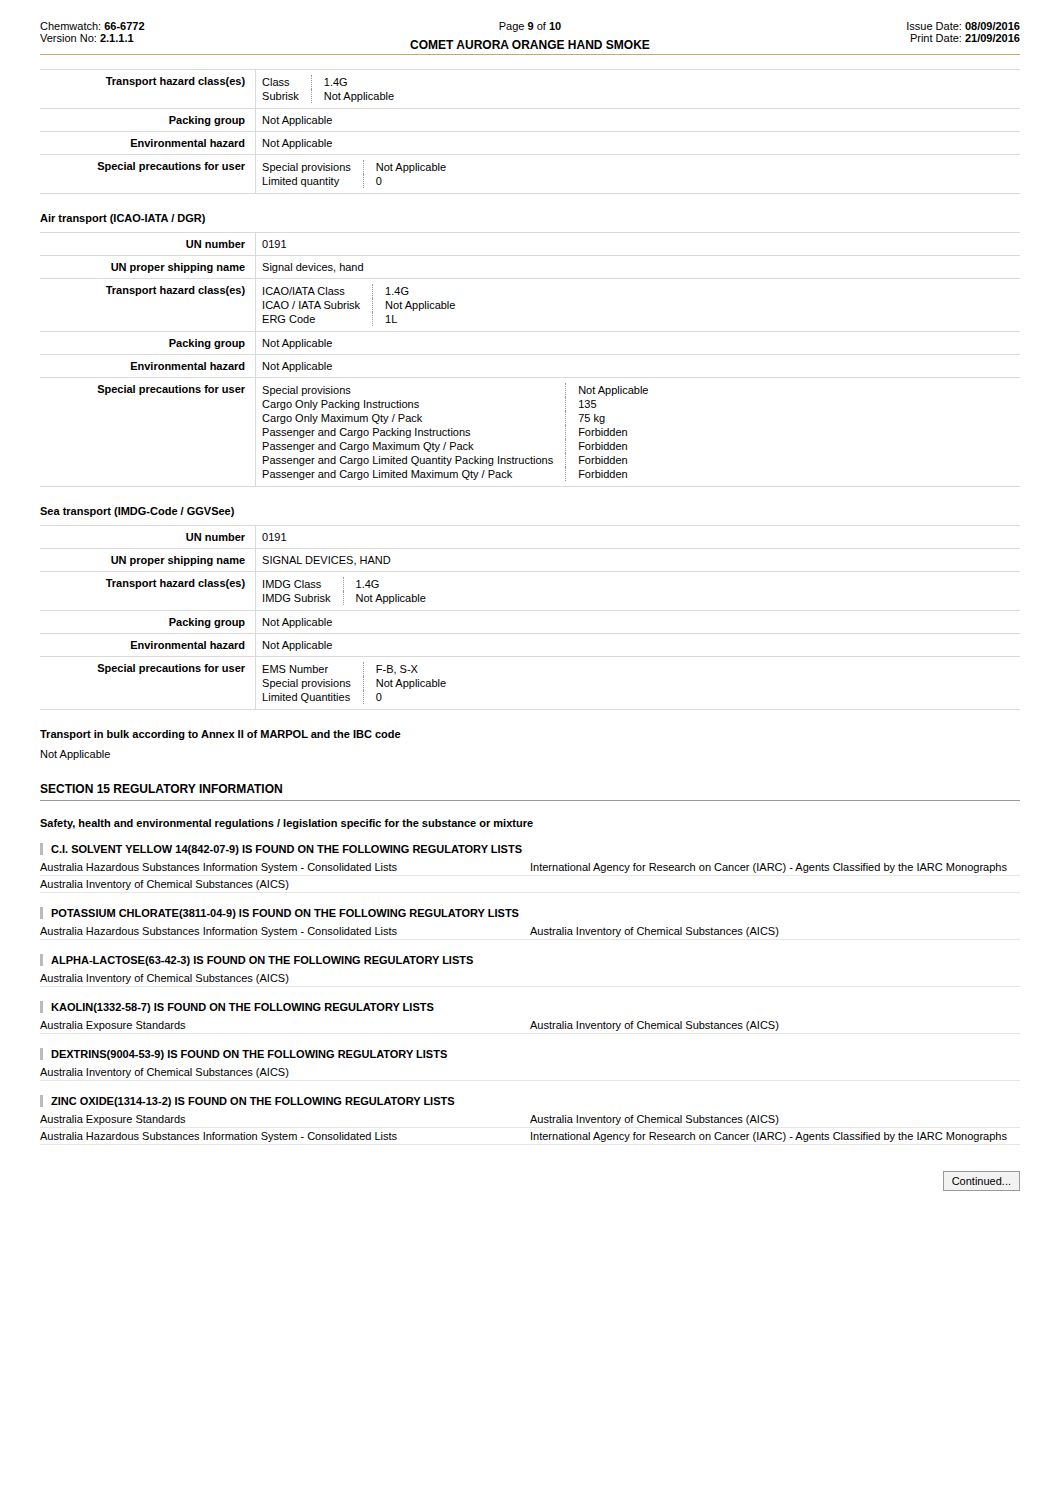Chemwatch: 66-6772
Version No: 2.1.1.1
Page 9 of 10
COMET AURORA ORANGE HAND SMOKE
Issue Date: 08/09/2016
Print Date: 21/09/2016
| Transport hazard class(es) | / Class / 1.4G / / Subrisk / Not Applicable / |
| Packing group | Not Applicable |
| Environmental hazard | Not Applicable |
| Special precautions for user | / Special provisions / Not Applicable / / Limited quantity / 0 / |
Air transport (ICAO-IATA / DGR)
| UN number | 0191 |
| UN proper shipping name | Signal devices, hand |
| Transport hazard class(es) | / ICAO/IATA Class / 1.4G / / ICAO / IATA Subrisk / Not Applicable / / ERG Code / 1L / |
| Packing group | Not Applicable |
| Environmental hazard | Not Applicable |
| Special precautions for user | / Special provisions / Not Applicable / / Cargo Only Packing Instructions / 135 / / Cargo Only Maximum Qty / Pack / 75 kg / / Passenger and Cargo Packing Instructions / Forbidden / / Passenger and Cargo Maximum Qty / Pack / Forbidden / / Passenger and Cargo Limited Quantity Packing Instructions / Forbidden / / Passenger and Cargo Limited Maximum Qty / Pack / Forbidden / |
Sea transport (IMDG-Code / GGVSee)
| UN number | 0191 |
| UN proper shipping name | SIGNAL DEVICES, HAND |
| Transport hazard class(es) | / IMDG Class / 1.4G / / IMDG Subrisk / Not Applicable / |
| Packing group | Not Applicable |
| Environmental hazard | Not Applicable |
| Special precautions for user | / EMS Number / F-B, S-X / / Special provisions / Not Applicable / / Limited Quantities / 0 / |
Transport in bulk according to Annex II of MARPOL and the IBC code
Not Applicable
SECTION 15 REGULATORY INFORMATION
Safety, health and environmental regulations / legislation specific for the substance or mixture
C.I. SOLVENT YELLOW 14(842-07-9) IS FOUND ON THE FOLLOWING REGULATORY LISTS
| Australia Hazardous Substances Information System - Consolidated Lists | International Agency for Research on Cancer (IARC) - Agents Classified by the IARC Monographs |
| Australia Inventory of Chemical Substances (AICS) | |
POTASSIUM CHLORATE(3811-04-9) IS FOUND ON THE FOLLOWING REGULATORY LISTS
| Australia Hazardous Substances Information System - Consolidated Lists | Australia Inventory of Chemical Substances (AICS) |
ALPHA-LACTOSE(63-42-3) IS FOUND ON THE FOLLOWING REGULATORY LISTS
| Australia Inventory of Chemical Substances (AICS) | |
KAOLIN(1332-58-7) IS FOUND ON THE FOLLOWING REGULATORY LISTS
| Australia Exposure Standards | Australia Inventory of Chemical Substances (AICS) |
DEXTRINS(9004-53-9) IS FOUND ON THE FOLLOWING REGULATORY LISTS
| Australia Inventory of Chemical Substances (AICS) | |
ZINC OXIDE(1314-13-2) IS FOUND ON THE FOLLOWING REGULATORY LISTS
| Australia Exposure Standards | Australia Inventory of Chemical Substances (AICS) |
| Australia Hazardous Substances Information System - Consolidated Lists | International Agency for Research on Cancer (IARC) - Agents Classified by the IARC Monographs |
Continued...